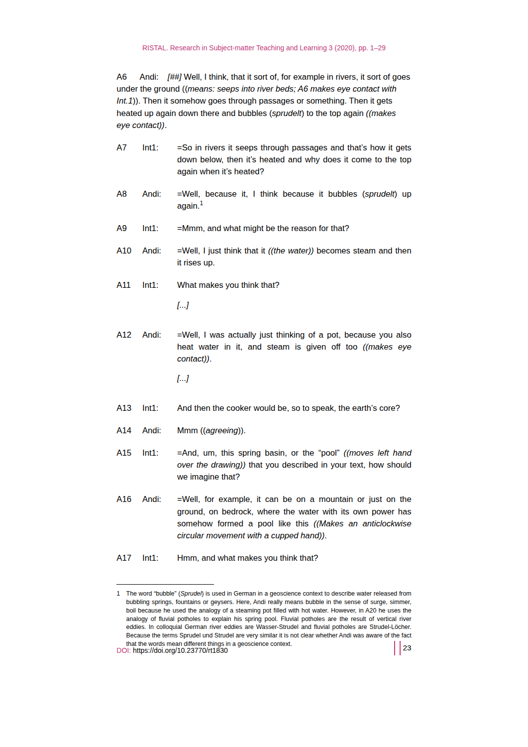RISTAL. Research in Subject-matter Teaching and Learning 3 (2020), pp. 1–29
A6 Andi:[##] Well, I think, that it sort of, for example in rivers, it sort of goes under the ground ((means: seeps into river beds; A6 makes eye contact with Int.1)). Then it somehow goes through passages or something. Then it gets heated up again down there and bubbles (sprudelt) to the top again ((makes eye contact)).
A7 Int1: =So in rivers it seeps through passages and that’s how it gets down below, then it’s heated and why does it come to the top again when it’s heated?
A8 Andi: =Well, because it, I think because it bubbles (sprudelt) up again.1
A9 Int1: =Mmm, and what might be the reason for that?
A10 Andi: =Well, I just think that it ((the water)) becomes steam and then it rises up.
A11 Int1: What makes you think that?
[...]
A12 Andi: =Well, I was actually just thinking of a pot, because you also heat water in it, and steam is given off too ((makes eye contact)).
[...]
A13 Int1: And then the cooker would be, so to speak, the earth’s core?
A14 Andi: Mmm ((agreeing)).
A15 Int1: =And, um, this spring basin, or the “pool” ((moves left hand over the drawing)) that you described in your text, how should we imagine that?
A16 Andi: =Well, for example, it can be on a mountain or just on the ground, on bedrock, where the water with its own power has somehow formed a pool like this ((Makes an anticlockwise circular movement with a cupped hand)).
A17 Int1: Hmm, and what makes you think that?
1 The word “bubble” (Sprudel) is used in German in a geoscience context to describe water released from bubbling springs, fountains or geysers. Here, Andi really means bubble in the sense of surge, simmer, boil because he used the analogy of a steaming pot filled with hot water. However, in A20 he uses the analogy of fluvial potholes to explain his spring pool. Fluvial potholes are the result of vertical river eddies. In colloquial German river eddies are Wasser-Strudel and fluvial potholes are Strudel-Löcher. Because the terms Sprudel und Strudel are very similar it is not clear whether Andi was aware of the fact that the words mean different things in a geoscience context.
DOI: https://doi.org/10.23770/rt1830
23